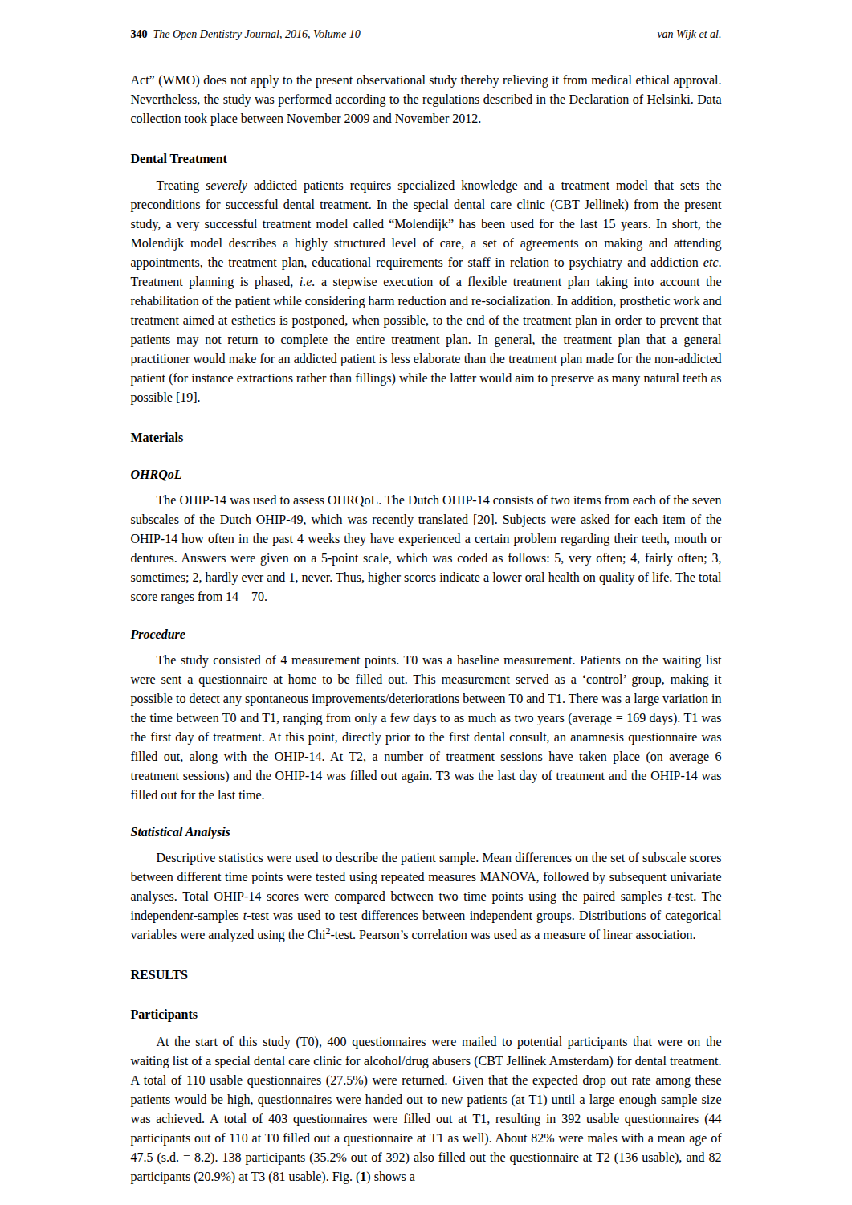340 The Open Dentistry Journal, 2016, Volume 10
van Wijk et al.
Act” (WMO) does not apply to the present observational study thereby relieving it from medical ethical approval. Nevertheless, the study was performed according to the regulations described in the Declaration of Helsinki. Data collection took place between November 2009 and November 2012.
Dental Treatment
Treating severely addicted patients requires specialized knowledge and a treatment model that sets the preconditions for successful dental treatment. In the special dental care clinic (CBT Jellinek) from the present study, a very successful treatment model called “Molendijk” has been used for the last 15 years. In short, the Molendijk model describes a highly structured level of care, a set of agreements on making and attending appointments, the treatment plan, educational requirements for staff in relation to psychiatry and addiction etc. Treatment planning is phased, i.e. a stepwise execution of a flexible treatment plan taking into account the rehabilitation of the patient while considering harm reduction and re-socialization. In addition, prosthetic work and treatment aimed at esthetics is postponed, when possible, to the end of the treatment plan in order to prevent that patients may not return to complete the entire treatment plan. In general, the treatment plan that a general practitioner would make for an addicted patient is less elaborate than the treatment plan made for the non-addicted patient (for instance extractions rather than fillings) while the latter would aim to preserve as many natural teeth as possible [19].
Materials
OHRQoL
The OHIP-14 was used to assess OHRQoL. The Dutch OHIP-14 consists of two items from each of the seven subscales of the Dutch OHIP-49, which was recently translated [20]. Subjects were asked for each item of the OHIP-14 how often in the past 4 weeks they have experienced a certain problem regarding their teeth, mouth or dentures. Answers were given on a 5-point scale, which was coded as follows: 5, very often; 4, fairly often; 3, sometimes; 2, hardly ever and 1, never. Thus, higher scores indicate a lower oral health on quality of life. The total score ranges from 14 – 70.
Procedure
The study consisted of 4 measurement points. T0 was a baseline measurement. Patients on the waiting list were sent a questionnaire at home to be filled out. This measurement served as a ‘control’ group, making it possible to detect any spontaneous improvements/deteriorations between T0 and T1. There was a large variation in the time between T0 and T1, ranging from only a few days to as much as two years (average = 169 days). T1 was the first day of treatment. At this point, directly prior to the first dental consult, an anamnesis questionnaire was filled out, along with the OHIP-14. At T2, a number of treatment sessions have taken place (on average 6 treatment sessions) and the OHIP-14 was filled out again. T3 was the last day of treatment and the OHIP-14 was filled out for the last time.
Statistical Analysis
Descriptive statistics were used to describe the patient sample. Mean differences on the set of subscale scores between different time points were tested using repeated measures MANOVA, followed by subsequent univariate analyses. Total OHIP-14 scores were compared between two time points using the paired samples t-test. The independent-samples t-test was used to test differences between independent groups. Distributions of categorical variables were analyzed using the Chi2-test. Pearson’s correlation was used as a measure of linear association.
RESULTS
Participants
At the start of this study (T0), 400 questionnaires were mailed to potential participants that were on the waiting list of a special dental care clinic for alcohol/drug abusers (CBT Jellinek Amsterdam) for dental treatment. A total of 110 usable questionnaires (27.5%) were returned. Given that the expected drop out rate among these patients would be high, questionnaires were handed out to new patients (at T1) until a large enough sample size was achieved. A total of 403 questionnaires were filled out at T1, resulting in 392 usable questionnaires (44 participants out of 110 at T0 filled out a questionnaire at T1 as well). About 82% were males with a mean age of 47.5 (s.d. = 8.2). 138 participants (35.2% out of 392) also filled out the questionnaire at T2 (136 usable), and 82 participants (20.9%) at T3 (81 usable). Fig. (1) shows a